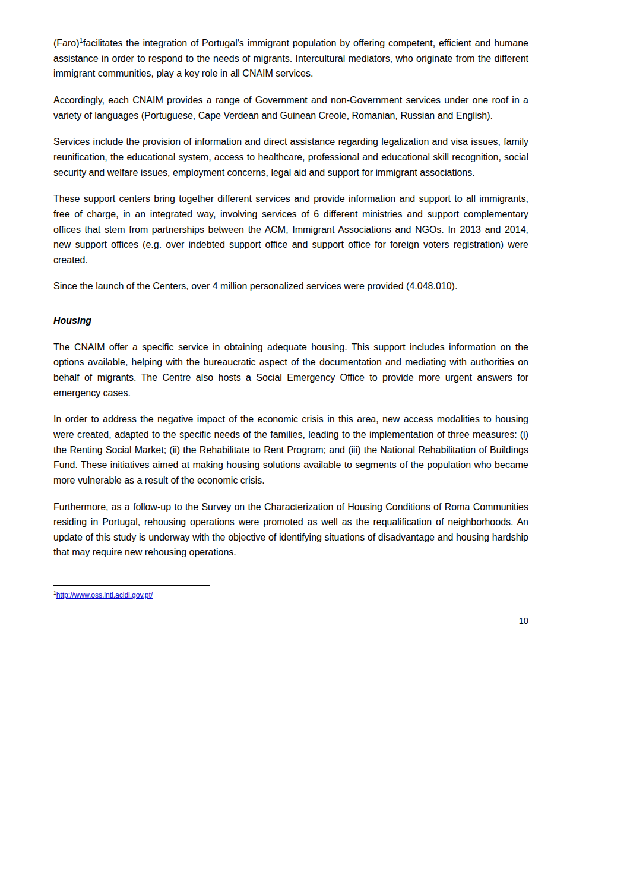(Faro)1facilitates the integration of Portugal's immigrant population by offering competent, efficient and humane assistance in order to respond to the needs of migrants. Intercultural mediators, who originate from the different immigrant communities, play a key role in all CNAIM services.
Accordingly, each CNAIM provides a range of Government and non-Government services under one roof in a variety of languages (Portuguese, Cape Verdean and Guinean Creole, Romanian, Russian and English).
Services include the provision of information and direct assistance regarding legalization and visa issues, family reunification, the educational system, access to healthcare, professional and educational skill recognition, social security and welfare issues, employment concerns, legal aid and support for immigrant associations.
These support centers bring together different services and provide information and support to all immigrants, free of charge, in an integrated way, involving services of 6 different ministries and support complementary offices that stem from partnerships between the ACM, Immigrant Associations and NGOs. In 2013 and 2014, new support offices (e.g. over indebted support office and support office for foreign voters registration) were created.
Since the launch of the Centers, over 4 million personalized services were provided (4.048.010).
Housing
The CNAIM offer a specific service in obtaining adequate housing. This support includes information on the options available, helping with the bureaucratic aspect of the documentation and mediating with authorities on behalf of migrants. The Centre also hosts a Social Emergency Office to provide more urgent answers for emergency cases.
In order to address the negative impact of the economic crisis in this area, new access modalities to housing were created, adapted to the specific needs of the families, leading to the implementation of three measures: (i) the Renting Social Market; (ii) the Rehabilitate to Rent Program; and (iii) the National Rehabilitation of Buildings Fund. These initiatives aimed at making housing solutions available to segments of the population who became more vulnerable as a result of the economic crisis.
Furthermore, as a follow-up to the Survey on the Characterization of Housing Conditions of Roma Communities residing in Portugal, rehousing operations were promoted as well as the requalification of neighborhoods. An update of this study is underway with the objective of identifying situations of disadvantage and housing hardship that may require new rehousing operations.
1http://www.oss.inti.acidi.gov.pt/
10